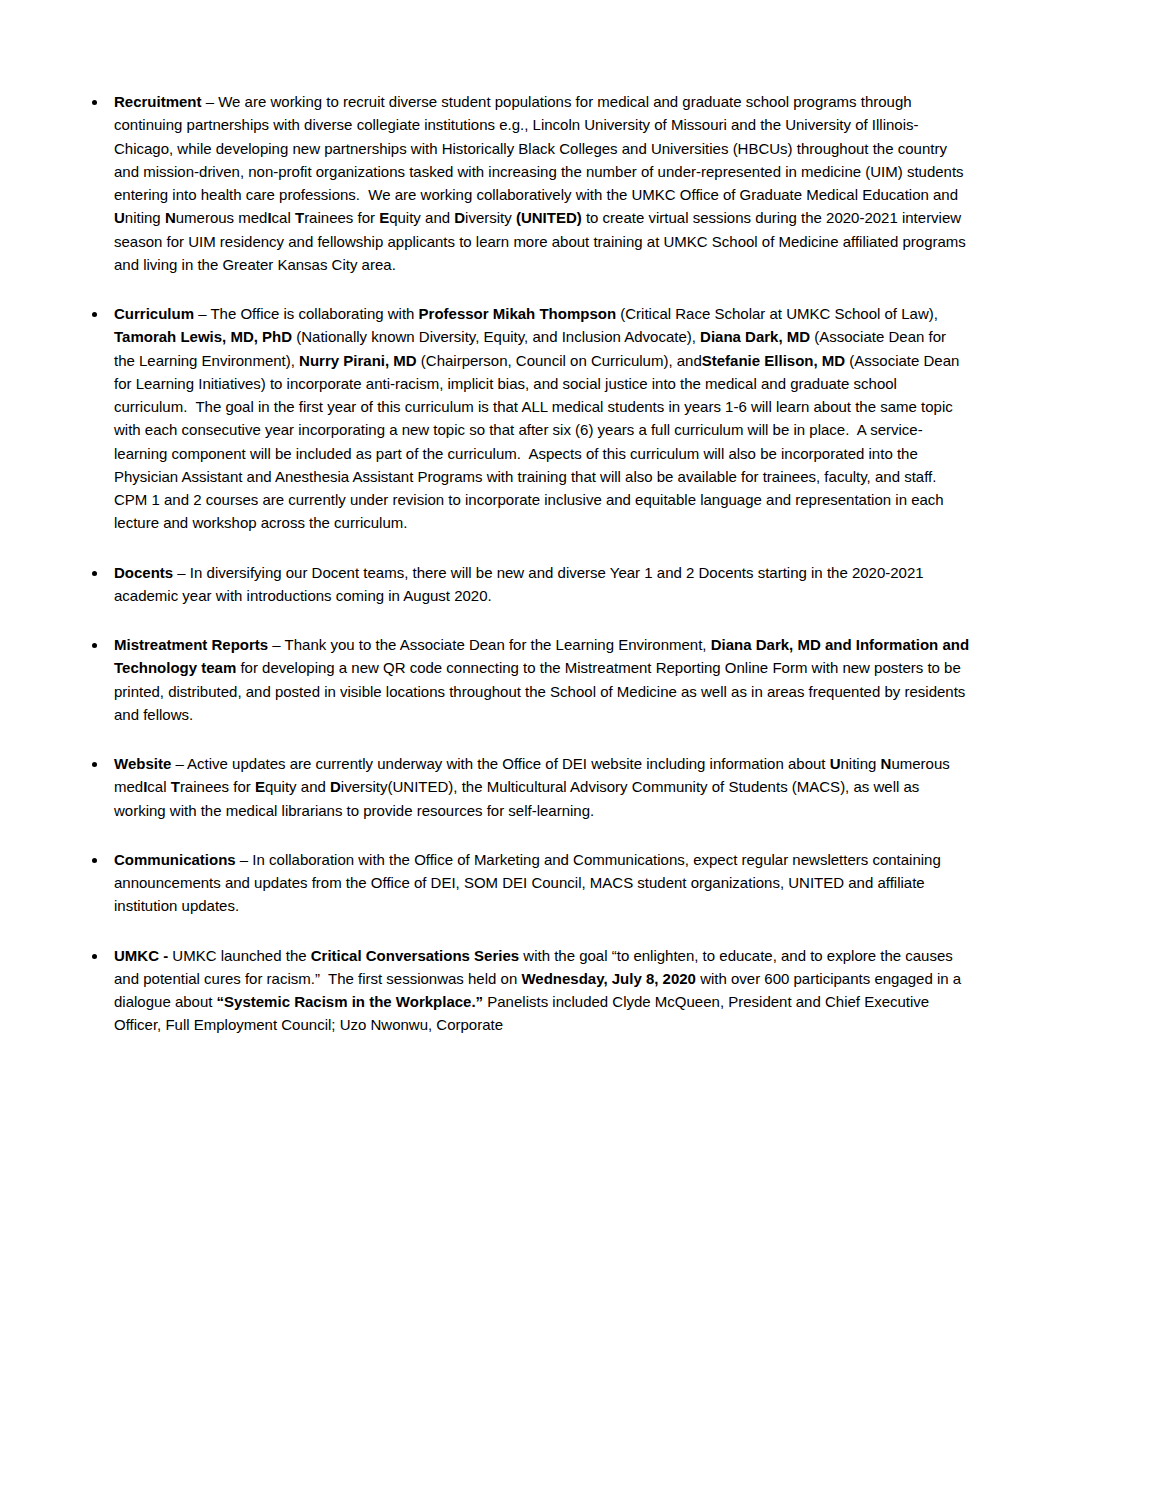Recruitment – We are working to recruit diverse student populations for medical and graduate school programs through continuing partnerships with diverse collegiate institutions e.g., Lincoln University of Missouri and the University of Illinois-Chicago, while developing new partnerships with Historically Black Colleges and Universities (HBCUs) throughout the country and mission-driven, non-profit organizations tasked with increasing the number of under-represented in medicine (UIM) students entering into health care professions. We are working collaboratively with the UMKC Office of Graduate Medical Education and Uniting Numerous medIcal Trainees for Equity and Diversity (UNITED) to create virtual sessions during the 2020-2021 interview season for UIM residency and fellowship applicants to learn more about training at UMKC School of Medicine affiliated programs and living in the Greater Kansas City area.
Curriculum – The Office is collaborating with Professor Mikah Thompson (Critical Race Scholar at UMKC School of Law), Tamorah Lewis, MD, PhD (Nationally known Diversity, Equity, and Inclusion Advocate), Diana Dark, MD (Associate Dean for the Learning Environment), Nurry Pirani, MD (Chairperson, Council on Curriculum), andStefanie Ellison, MD (Associate Dean for Learning Initiatives) to incorporate anti-racism, implicit bias, and social justice into the medical and graduate school curriculum. The goal in the first year of this curriculum is that ALL medical students in years 1-6 will learn about the same topic with each consecutive year incorporating a new topic so that after six (6) years a full curriculum will be in place. A service-learning component will be included as part of the curriculum. Aspects of this curriculum will also be incorporated into the Physician Assistant and Anesthesia Assistant Programs with training that will also be available for trainees, faculty, and staff. CPM 1 and 2 courses are currently under revision to incorporate inclusive and equitable language and representation in each lecture and workshop across the curriculum.
Docents – In diversifying our Docent teams, there will be new and diverse Year 1 and 2 Docents starting in the 2020-2021 academic year with introductions coming in August 2020.
Mistreatment Reports – Thank you to the Associate Dean for the Learning Environment, Diana Dark, MD and Information and Technology team for developing a new QR code connecting to the Mistreatment Reporting Online Form with new posters to be printed, distributed, and posted in visible locations throughout the School of Medicine as well as in areas frequented by residents and fellows.
Website – Active updates are currently underway with the Office of DEI website including information about Uniting Numerous medIcal Trainees for Equity and Diversity(UNITED), the Multicultural Advisory Community of Students (MACS), as well as working with the medical librarians to provide resources for self-learning.
Communications – In collaboration with the Office of Marketing and Communications, expect regular newsletters containing announcements and updates from the Office of DEI, SOM DEI Council, MACS student organizations, UNITED and affiliate institution updates.
UMKC - UMKC launched the Critical Conversations Series with the goal “to enlighten, to educate, and to explore the causes and potential cures for racism.” The first sessionwas held on Wednesday, July 8, 2020 with over 600 participants engaged in a dialogue about “Systemic Racism in the Workplace.” Panelists included Clyde McQueen, President and Chief Executive Officer, Full Employment Council; Uzo Nwonwu, Corporate